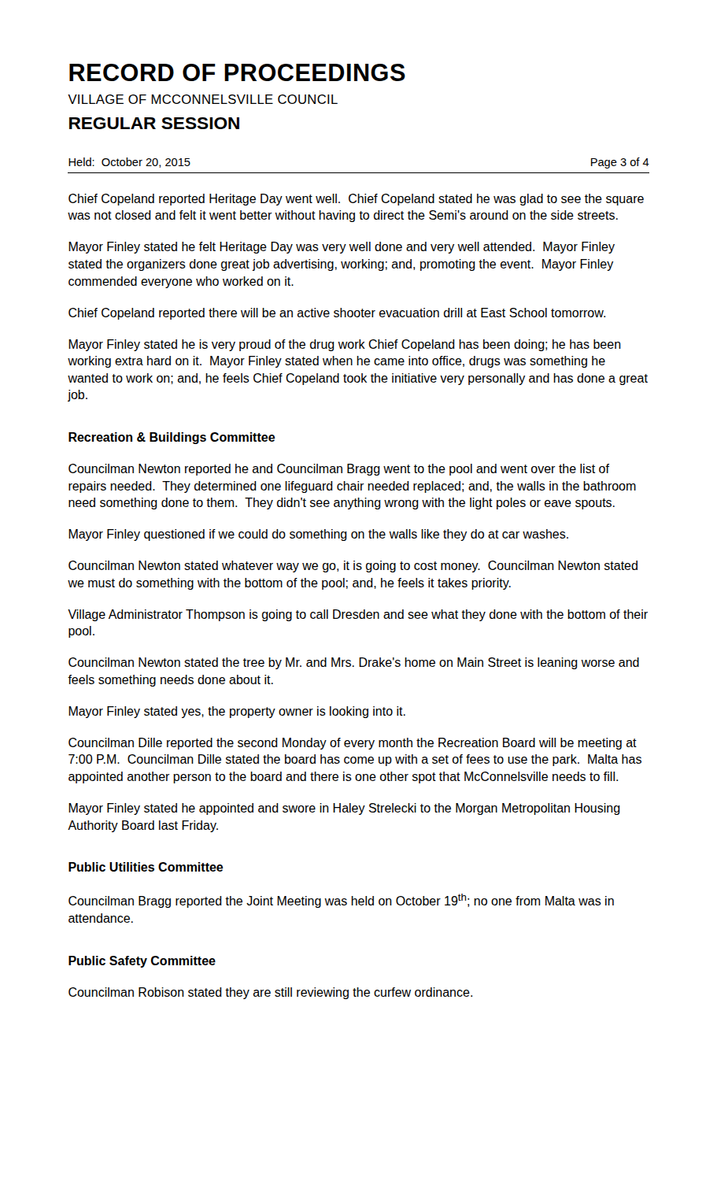RECORD OF PROCEEDINGS
VILLAGE OF MCCONNELSVILLE COUNCIL
REGULAR SESSION
Held: October 20, 2015 Page 3 of 4
Chief Copeland reported Heritage Day went well. Chief Copeland stated he was glad to see the square was not closed and felt it went better without having to direct the Semi's around on the side streets.
Mayor Finley stated he felt Heritage Day was very well done and very well attended. Mayor Finley stated the organizers done great job advertising, working; and, promoting the event. Mayor Finley commended everyone who worked on it.
Chief Copeland reported there will be an active shooter evacuation drill at East School tomorrow.
Mayor Finley stated he is very proud of the drug work Chief Copeland has been doing; he has been working extra hard on it. Mayor Finley stated when he came into office, drugs was something he wanted to work on; and, he feels Chief Copeland took the initiative very personally and has done a great job.
Recreation & Buildings Committee
Councilman Newton reported he and Councilman Bragg went to the pool and went over the list of repairs needed. They determined one lifeguard chair needed replaced; and, the walls in the bathroom need something done to them. They didn't see anything wrong with the light poles or eave spouts.
Mayor Finley questioned if we could do something on the walls like they do at car washes.
Councilman Newton stated whatever way we go, it is going to cost money. Councilman Newton stated we must do something with the bottom of the pool; and, he feels it takes priority.
Village Administrator Thompson is going to call Dresden and see what they done with the bottom of their pool.
Councilman Newton stated the tree by Mr. and Mrs. Drake's home on Main Street is leaning worse and feels something needs done about it.
Mayor Finley stated yes, the property owner is looking into it.
Councilman Dille reported the second Monday of every month the Recreation Board will be meeting at 7:00 P.M. Councilman Dille stated the board has come up with a set of fees to use the park. Malta has appointed another person to the board and there is one other spot that McConnelsville needs to fill.
Mayor Finley stated he appointed and swore in Haley Strelecki to the Morgan Metropolitan Housing Authority Board last Friday.
Public Utilities Committee
Councilman Bragg reported the Joint Meeting was held on October 19th; no one from Malta was in attendance.
Public Safety Committee
Councilman Robison stated they are still reviewing the curfew ordinance.